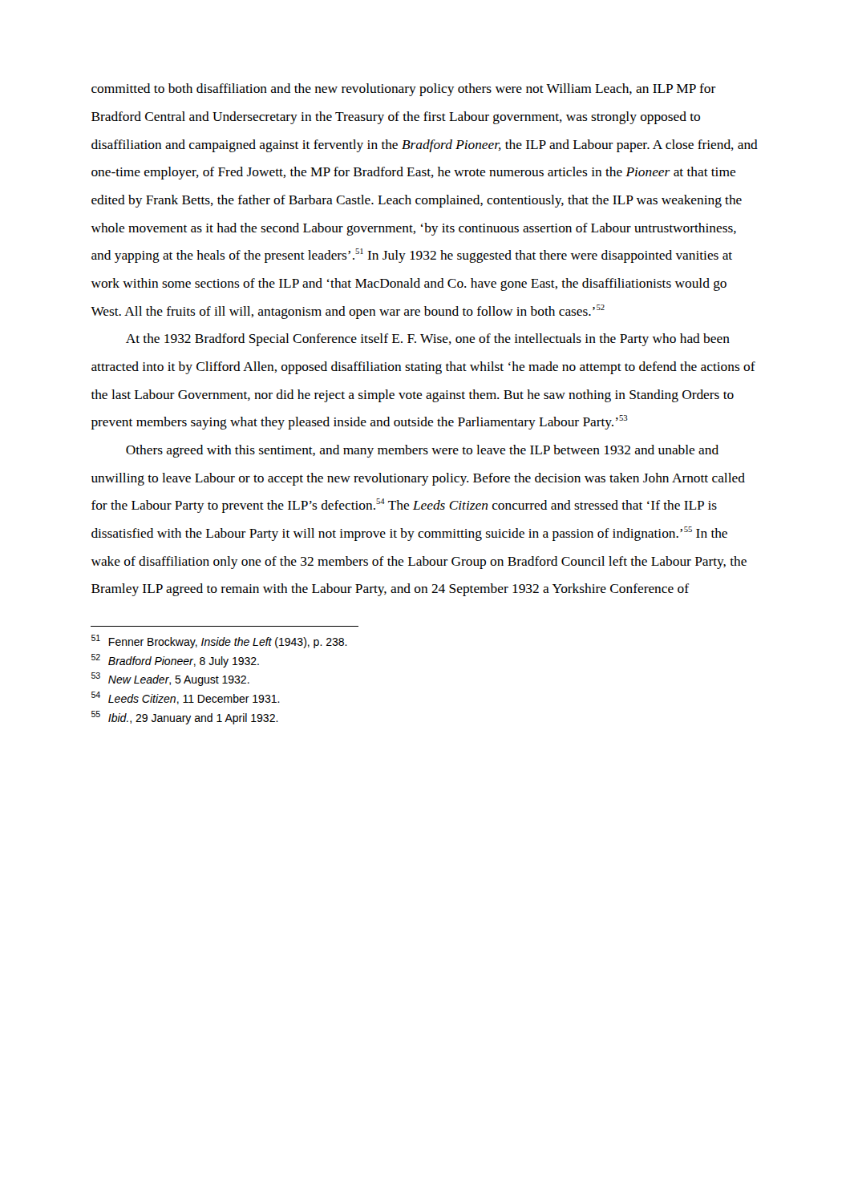committed to both disaffiliation and the new revolutionary policy others were not William Leach, an ILP MP for Bradford Central and Undersecretary in the Treasury of the first Labour government, was strongly opposed to disaffiliation and campaigned against it fervently in the Bradford Pioneer, the ILP and Labour paper. A close friend, and one-time employer, of Fred Jowett, the MP for Bradford East, he wrote numerous articles in the Pioneer at that time edited by Frank Betts, the father of Barbara Castle. Leach complained, contentiously, that the ILP was weakening the whole movement as it had the second Labour government, ‘by its continuous assertion of Labour untrustworthiness, and yapping at the heals of the present leaders’.51 In July 1932 he suggested that there were disappointed vanities at work within some sections of the ILP and ‘that MacDonald and Co. have gone East, the disaffiliationists would go West. All the fruits of ill will, antagonism and open war are bound to follow in both cases.’52
At the 1932 Bradford Special Conference itself E. F. Wise, one of the intellectuals in the Party who had been attracted into it by Clifford Allen, opposed disaffiliation stating that whilst ‘he made no attempt to defend the actions of the last Labour Government, nor did he reject a simple vote against them. But he saw nothing in Standing Orders to prevent members saying what they pleased inside and outside the Parliamentary Labour Party.’53
Others agreed with this sentiment, and many members were to leave the ILP between 1932 and unable and unwilling to leave Labour or to accept the new revolutionary policy. Before the decision was taken John Arnott called for the Labour Party to prevent the ILP’s defection.54 The Leeds Citizen concurred and stressed that ‘If the ILP is dissatisfied with the Labour Party it will not improve it by committing suicide in a passion of indignation.’55 In the wake of disaffiliation only one of the 32 members of the Labour Group on Bradford Council left the Labour Party, the Bramley ILP agreed to remain with the Labour Party, and on 24 September 1932 a Yorkshire Conference of
51 Fenner Brockway, Inside the Left (1943), p. 238.
52 Bradford Pioneer, 8 July 1932.
53 New Leader, 5 August 1932.
54 Leeds Citizen, 11 December 1931.
55 Ibid., 29 January and 1 April 1932.